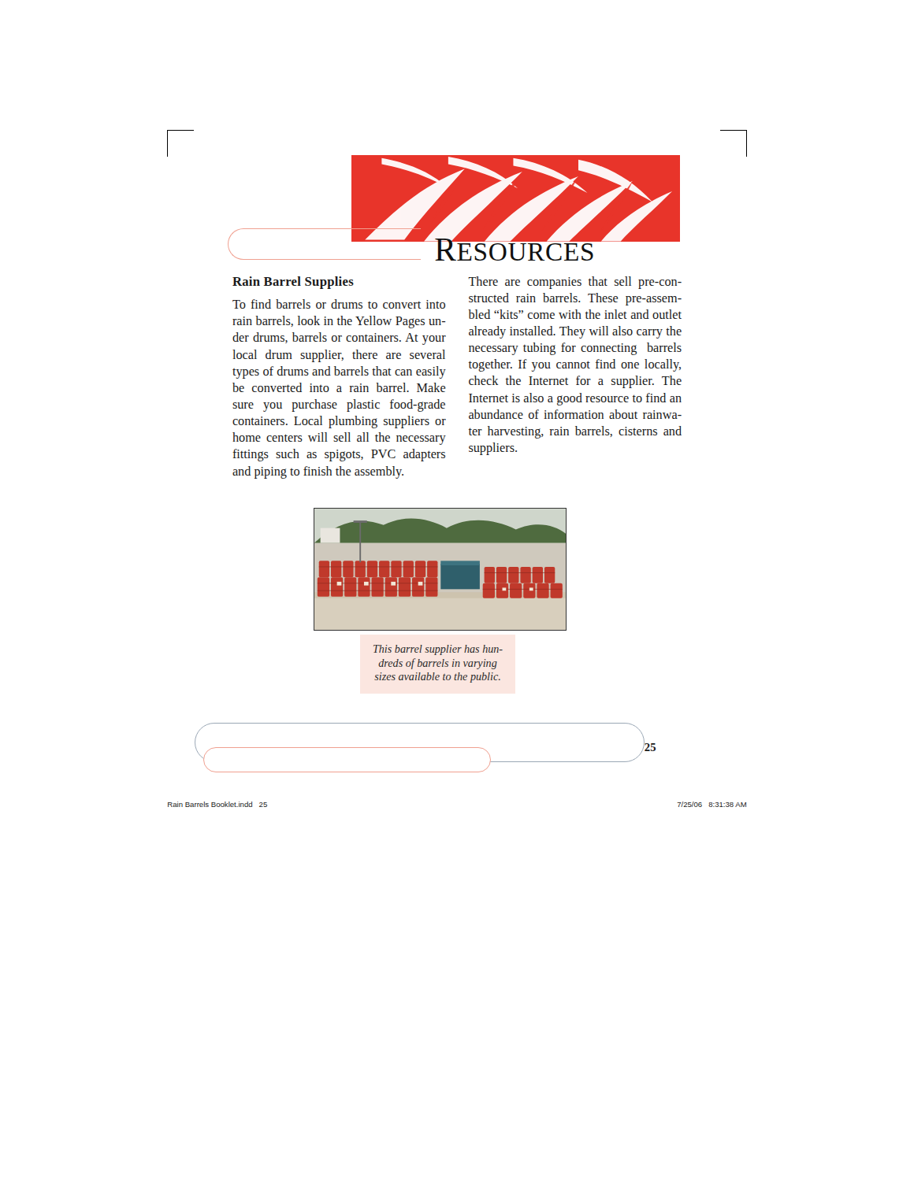RESOURCES
Rain Barrel Supplies
To find barrels or drums to convert into rain barrels, look in the Yellow Pages under drums, barrels or containers. At your local drum supplier, there are several types of drums and barrels that can easily be converted into a rain barrel. Make sure you purchase plastic food-grade containers. Local plumbing suppliers or home centers will sell all the necessary fittings such as spigots, PVC adapters and piping to finish the assembly.
There are companies that sell pre-constructed rain barrels. These pre-assembled “kits” come with the inlet and outlet already installed. They will also carry the necessary tubing for connecting barrels together. If you cannot find one locally, check the Internet for a supplier. The Internet is also a good resource to find an abundance of information about rainwater harvesting, rain barrels, cisterns and suppliers.
This barrel supplier has hundreds of barrels in varying sizes available to the public.
25
Rain Barrels Booklet.indd 25 7/25/06 8:31:38 AM